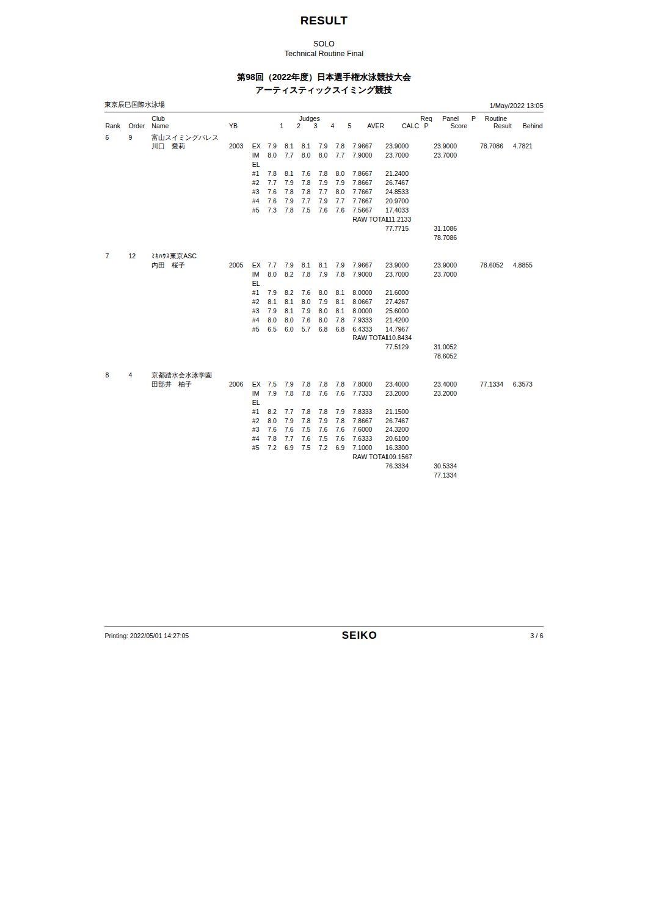RESULT
SOLO
Technical Routine Final
第98回（2022年度）日本選手権水泳競技大会
アーティスティックスイミング競技
東京辰巳国際水泳場
1/May/2022 13:05
| | | Club | | | Judges | | | Req | Panel | P | Routine | |
| --- | --- | --- | --- | --- | --- | --- | --- | --- | --- | --- | --- | --- |
| Rank | Order | Name | YB | | 1 | 2 | 3 | 4 | 5 | AVER | CALC | P | Score | | Result | Behind |
| 6 | 9 | 富山スイミングパレス | | | | | | | | | | | | | | |
| | | 川口 愛莉 | 2003 | EX | 7.9 | 8.1 | 8.1 | 7.9 | 7.8 | 7.9667 | 23.9000 | | 23.9000 | | 78.7086 | 4.7821 |
| | | | | IM | 8.0 | 7.7 | 8.0 | 8.0 | 7.7 | 7.9000 | 23.7000 | | 23.7000 | | | |
| | | | | EL | | | | | | | | | | | | |
| | | | | #1 | 7.8 | 8.1 | 7.6 | 7.8 | 8.0 | 7.8667 | 21.2400 | | | | | |
| | | | | #2 | 7.7 | 7.9 | 7.8 | 7.9 | 7.9 | 7.8667 | 26.7467 | | | | | |
| | | | | #3 | 7.6 | 7.8 | 7.8 | 7.7 | 8.0 | 7.7667 | 24.8533 | | | | | |
| | | | | #4 | 7.6 | 7.9 | 7.7 | 7.9 | 7.7 | 7.7667 | 20.9700 | | | | | |
| | | | | #5 | 7.3 | 7.8 | 7.5 | 7.6 | 7.6 | 7.5667 | 17.4033 | | | | | |
| | | | | | | | | | | RAW TOTAL | 111.2133 | | | | | |
| | | | | | | | | | | | 77.7715 | | 31.1086 | | | |
| | | | | | | | | | | | | | 78.7086 | | | |
| 7 | 12 | ﾐｷﾊｳｽ東京ASC | | | | | | | | | | | | | | |
| | | 内田 桜子 | 2005 | EX | 7.7 | 7.9 | 8.1 | 8.1 | 7.9 | 7.9667 | 23.9000 | | 23.9000 | | 78.6052 | 4.8855 |
| | | | | IM | 8.0 | 8.2 | 7.8 | 7.9 | 7.8 | 7.9000 | 23.7000 | | 23.7000 | | | |
| | | | | EL | | | | | | | | | | | | |
| | | | | #1 | 7.9 | 8.2 | 7.6 | 8.0 | 8.1 | 8.0000 | 21.6000 | | | | | |
| | | | | #2 | 8.1 | 8.1 | 8.0 | 7.9 | 8.1 | 8.0667 | 27.4267 | | | | | |
| | | | | #3 | 7.9 | 8.1 | 7.9 | 8.0 | 8.1 | 8.0000 | 25.6000 | | | | | |
| | | | | #4 | 8.0 | 8.0 | 7.6 | 8.0 | 7.8 | 7.9333 | 21.4200 | | | | | |
| | | | | #5 | 6.5 | 6.0 | 5.7 | 6.8 | 6.8 | 6.4333 | 14.7967 | | | | | |
| | | | | | | | | | | RAW TOTAL | 110.8434 | | | | | |
| | | | | | | | | | | | 77.5129 | | 31.0052 | | | |
| | | | | | | | | | | | | | 78.6052 | | | |
| 8 | 4 | 京都踏水会水泳学園 | | | | | | | | | | | | | | |
| | | 田部井 柚子 | 2006 | EX | 7.5 | 7.9 | 7.8 | 7.8 | 7.8 | 7.8000 | 23.4000 | | 23.4000 | | 77.1334 | 6.3573 |
| | | | | IM | 7.9 | 7.8 | 7.8 | 7.6 | 7.6 | 7.7333 | 23.2000 | | 23.2000 | | | |
| | | | | EL | | | | | | | | | | | | |
| | | | | #1 | 8.2 | 7.7 | 7.8 | 7.8 | 7.9 | 7.8333 | 21.1500 | | | | | |
| | | | | #2 | 8.0 | 7.9 | 7.8 | 7.9 | 7.8 | 7.8667 | 26.7467 | | | | | |
| | | | | #3 | 7.6 | 7.6 | 7.5 | 7.6 | 7.6 | 7.6000 | 24.3200 | | | | | |
| | | | | #4 | 7.8 | 7.7 | 7.6 | 7.5 | 7.6 | 7.6333 | 20.6100 | | | | | |
| | | | | #5 | 7.2 | 6.9 | 7.5 | 7.2 | 6.9 | 7.1000 | 16.3300 | | | | | |
| | | | | | | | | | | RAW TOTAL | 109.1567 | | | | | |
| | | | | | | | | | | | 76.3334 | | 30.5334 | | | |
| | | | | | | | | | | | | | 77.1334 | | | |
Printing: 2022/05/01 14:27:05
SEIKO
3 / 6